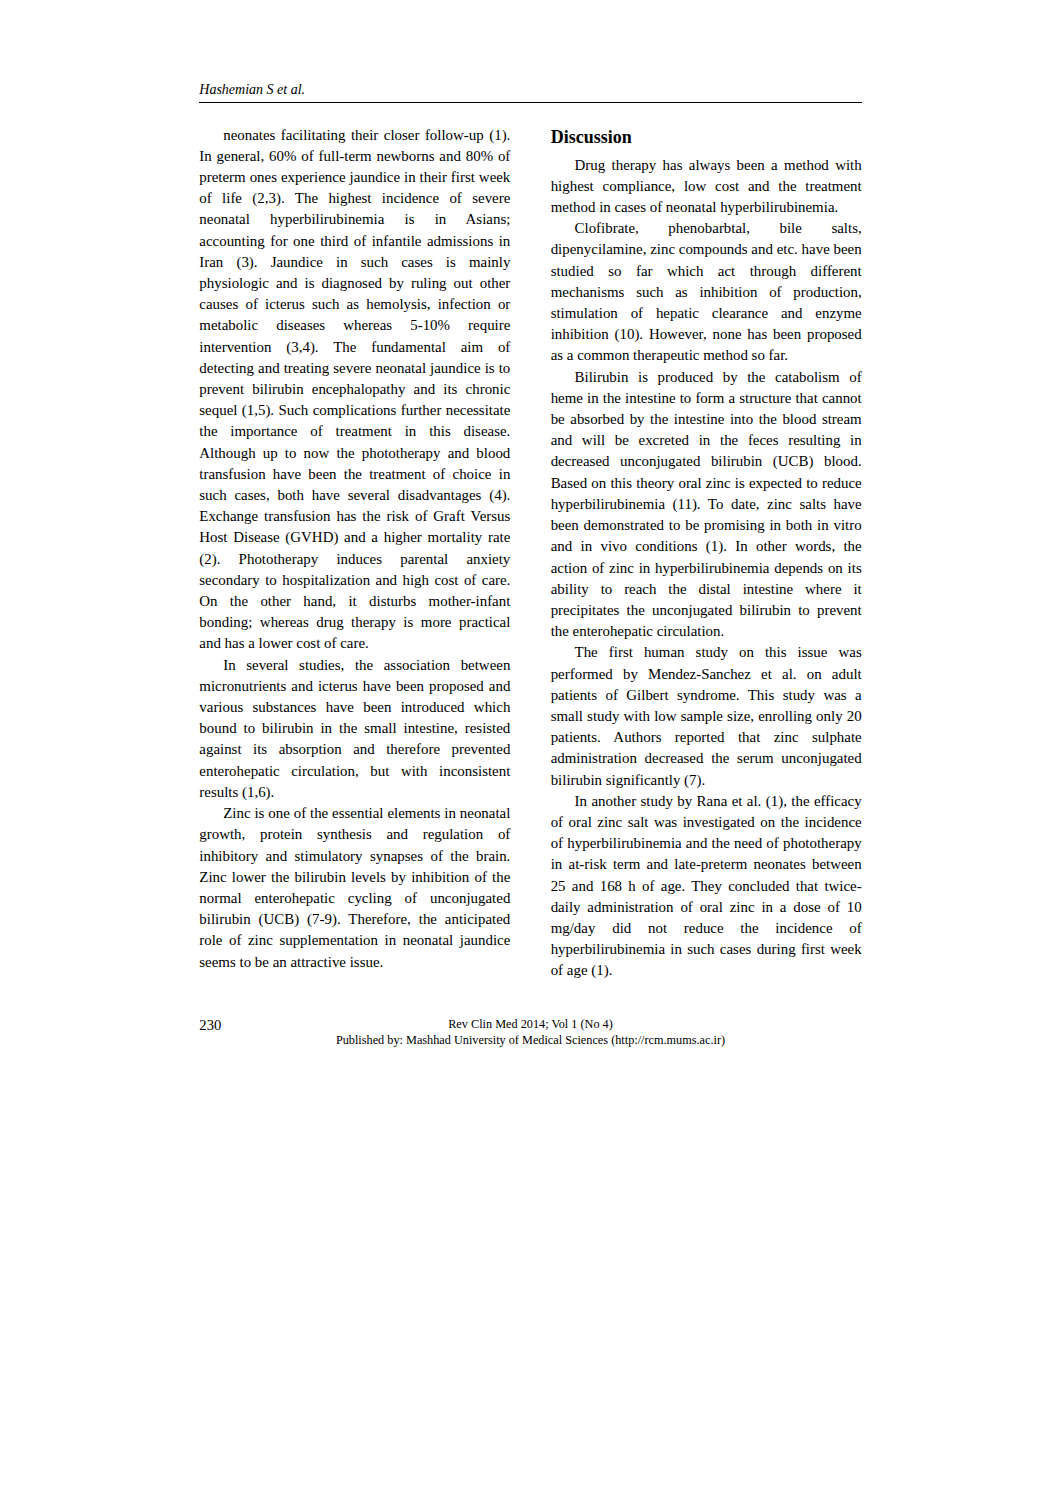Hashemian S et al.
neonates facilitating their closer follow-up (1). In general, 60% of full-term newborns and 80% of preterm ones experience jaundice in their first week of life (2,3). The highest incidence of severe neonatal hyperbilirubinemia is in Asians; accounting for one third of infantile admissions in Iran (3). Jaundice in such cases is mainly physiologic and is diagnosed by ruling out other causes of icterus such as hemolysis, infection or metabolic diseases whereas 5-10% require intervention (3,4). The fundamental aim of detecting and treating severe neonatal jaundice is to prevent bilirubin encephalopathy and its chronic sequel (1,5). Such complications further necessitate the importance of treatment in this disease. Although up to now the phototherapy and blood transfusion have been the treatment of choice in such cases, both have several disadvantages (4). Exchange transfusion has the risk of Graft Versus Host Disease (GVHD) and a higher mortality rate (2). Phototherapy induces parental anxiety secondary to hospitalization and high cost of care. On the other hand, it disturbs mother-infant bonding; whereas drug therapy is more practical and has a lower cost of care.
In several studies, the association between micronutrients and icterus have been proposed and various substances have been introduced which bound to bilirubin in the small intestine, resisted against its absorption and therefore prevented enterohepatic circulation, but with inconsistent results (1,6).
Zinc is one of the essential elements in neonatal growth, protein synthesis and regulation of inhibitory and stimulatory synapses of the brain. Zinc lower the bilirubin levels by inhibition of the normal enterohepatic cycling of unconjugated bilirubin (UCB) (7-9). Therefore, the anticipated role of zinc supplementation in neonatal jaundice seems to be an attractive issue.
Discussion
Drug therapy has always been a method with highest compliance, low cost and the treatment method in cases of neonatal hyperbilirubinemia.
Clofibrate, phenobarbtal, bile salts, dipenycilamine, zinc compounds and etc. have been studied so far which act through different mechanisms such as inhibition of production, stimulation of hepatic clearance and enzyme inhibition (10). However, none has been proposed as a common therapeutic method so far.
Bilirubin is produced by the catabolism of heme in the intestine to form a structure that cannot be absorbed by the intestine into the blood stream and will be excreted in the feces resulting in decreased unconjugated bilirubin (UCB) blood. Based on this theory oral zinc is expected to reduce hyperbilirubinemia (11). To date, zinc salts have been demonstrated to be promising in both in vitro and in vivo conditions (1). In other words, the action of zinc in hyperbilirubinemia depends on its ability to reach the distal intestine where it precipitates the unconjugated bilirubin to prevent the enterohepatic circulation.
The first human study on this issue was performed by Mendez-Sanchez et al. on adult patients of Gilbert syndrome. This study was a small study with low sample size, enrolling only 20 patients. Authors reported that zinc sulphate administration decreased the serum unconjugated bilirubin significantly (7).
In another study by Rana et al. (1), the efficacy of oral zinc salt was investigated on the incidence of hyperbilirubinemia and the need of phototherapy in at-risk term and late-preterm neonates between 25 and 168 h of age. They concluded that twice-daily administration of oral zinc in a dose of 10 mg/day did not reduce the incidence of hyperbilirubinemia in such cases during first week of age (1).
230
Rev Clin Med 2014; Vol 1 (No 4)
Published by: Mashhad University of Medical Sciences (http://rcm.mums.ac.ir)